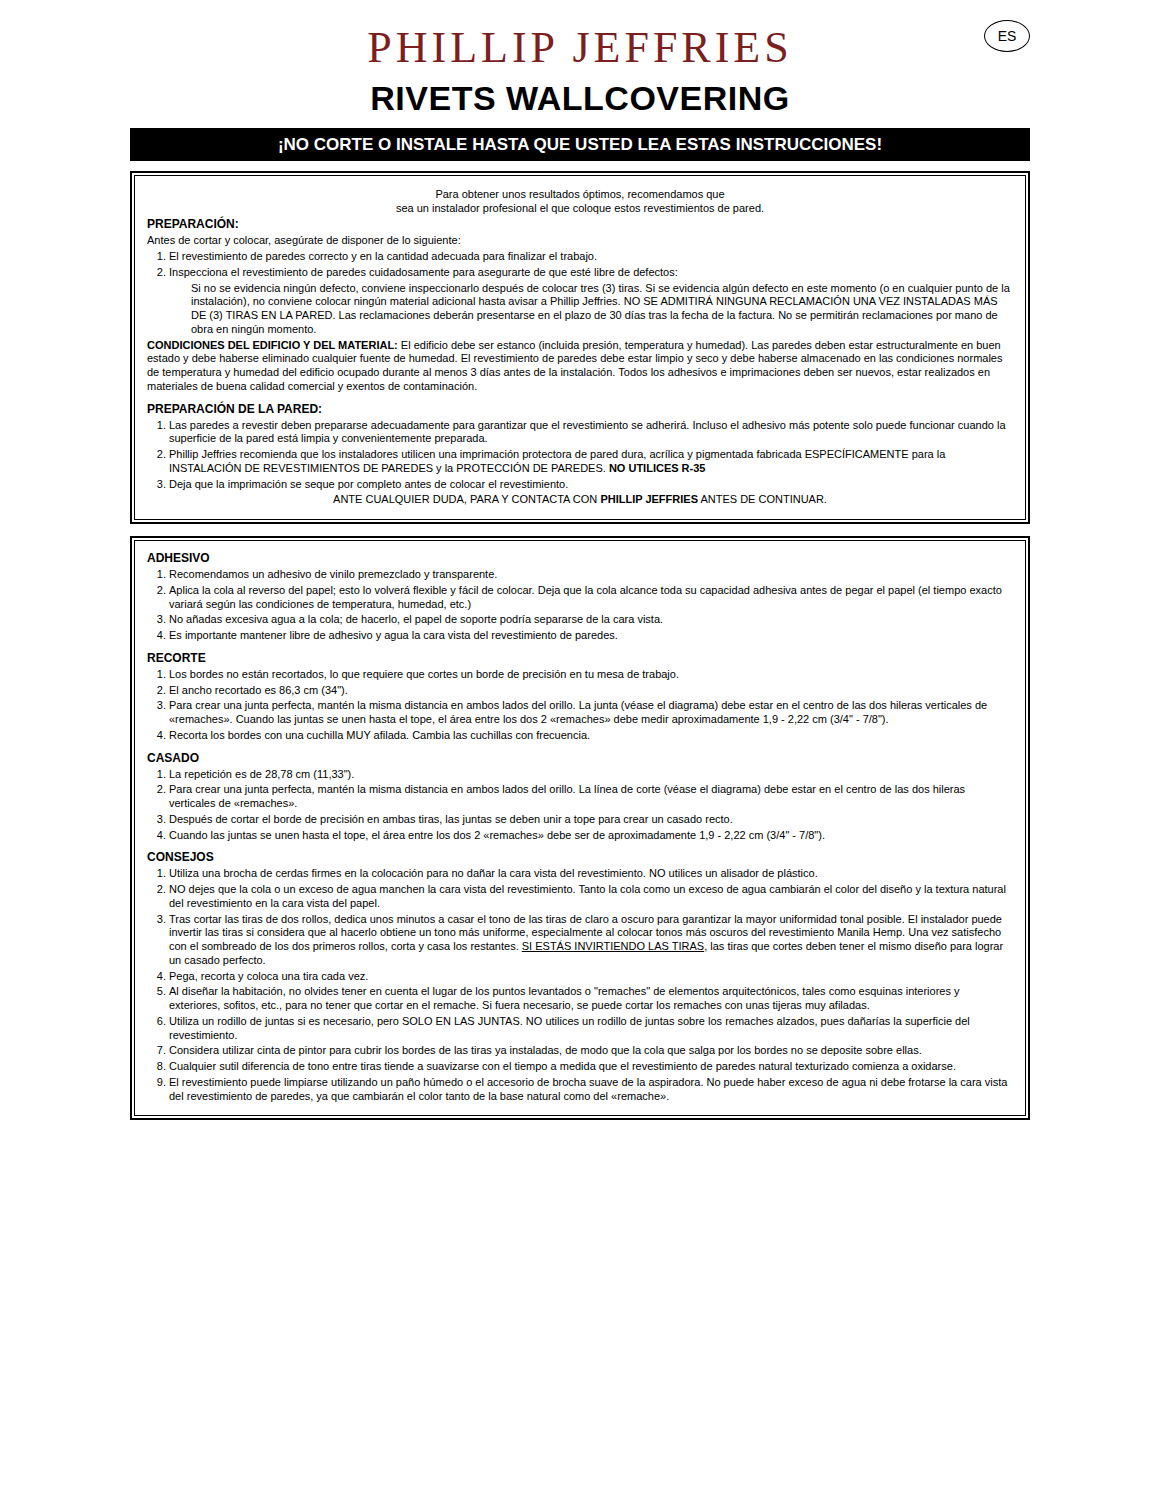ES
PHILLIP JEFFRIES
RIVETS WALLCOVERING
¡NO CORTE O INSTALE HASTA QUE USTED LEA ESTAS INSTRUCCIONES!
Para obtener unos resultados óptimos, recomendamos que
sea un instalador profesional el que coloque estos revestimientos de pared.
PREPARACIÓN:
Antes de cortar y colocar, asegúrate de disponer de lo siguiente:
El revestimiento de paredes correcto y en la cantidad adecuada para finalizar el trabajo.
Inspecciona el revestimiento de paredes cuidadosamente para asegurarte de que esté libre de defectos:
Si no se evidencia ningún defecto, conviene inspeccionarlo después de colocar tres (3) tiras. Si se evidencia algún defecto en este momento (o en cualquier punto de la instalación), no conviene colocar ningún material adicional hasta avisar a Phillip Jeffries. NO SE ADMITIRÁ NINGUNA RECLAMACIÓN UNA VEZ INSTALADAS MÁS DE (3) TIRAS EN LA PARED. Las reclamaciones deberán presentarse en el plazo de 30 días tras la fecha de la factura. No se permitirán reclamaciones por mano de obra en ningún momento.
CONDICIONES DEL EDIFICIO Y DEL MATERIAL: El edificio debe ser estanco (incluida presión, temperatura y humedad). Las paredes deben estar estructuralmente en buen estado y debe haberse eliminado cualquier fuente de humedad. El revestimiento de paredes debe estar limpio y seco y debe haberse almacenado en las condiciones normales de temperatura y humedad del edificio ocupado durante al menos 3 días antes de la instalación. Todos los adhesivos e imprimaciones deben ser nuevos, estar realizados en materiales de buena calidad comercial y exentos de contaminación.
PREPARACIÓN DE LA PARED:
Las paredes a revestir deben prepararse adecuadamente para garantizar que el revestimiento se adherirá. Incluso el adhesivo más potente solo puede funcionar cuando la superficie de la pared está limpia y convenientemente preparada.
Phillip Jeffries recomienda que los instaladores utilicen una imprimación protectora de pared dura, acrílica y pigmentada fabricada ESPECÍFICAMENTE para la INSTALACIÓN DE REVESTIMIENTOS DE PAREDES y la PROTECCIÓN DE PAREDES. NO UTILICES R-35
Deja que la imprimación se seque por completo antes de colocar el revestimiento.
ANTE CUALQUIER DUDA, PARA Y CONTACTA CON PHILLIP JEFFRIES ANTES DE CONTINUAR.
ADHESIVO
Recomendamos un adhesivo de vinilo premezclado y transparente.
Aplica la cola al reverso del papel; esto lo volverá flexible y fácil de colocar. Deja que la cola alcance toda su capacidad adhesiva antes de pegar el papel (el tiempo exacto variará según las condiciones de temperatura, humedad, etc.)
No añadas excesiva agua a la cola; de hacerlo, el papel de soporte podría separarse de la cara vista.
Es importante mantener libre de adhesivo y agua la cara vista del revestimiento de paredes.
RECORTE
Los bordes no están recortados, lo que requiere que cortes un borde de precisión en tu mesa de trabajo.
El ancho recortado es 86,3 cm (34").
Para crear una junta perfecta, mantén la misma distancia en ambos lados del orillo. La junta (véase el diagrama) debe estar en el centro de las dos hileras verticales de «remaches». Cuando las juntas se unen hasta el tope, el área entre los dos 2 «remaches» debe medir aproximadamente 1,9 - 2,22 cm (3/4" - 7/8").
Recorta los bordes con una cuchilla MUY afilada. Cambia las cuchillas con frecuencia.
CASADO
La repetición es de 28,78 cm (11,33").
Para crear una junta perfecta, mantén la misma distancia en ambos lados del orillo. La línea de corte (véase el diagrama) debe estar en el centro de las dos hileras verticales de «remaches».
Después de cortar el borde de precisión en ambas tiras, las juntas se deben unir a tope para crear un casado recto.
Cuando las juntas se unen hasta el tope, el área entre los dos 2 «remaches» debe ser de aproximadamente 1,9 - 2,22 cm (3/4" - 7/8").
CONSEJOS
Utiliza una brocha de cerdas firmes en la colocación para no dañar la cara vista del revestimiento. NO utilices un alisador de plástico.
NO dejes que la cola o un exceso de agua manchen la cara vista del revestimiento. Tanto la cola como un exceso de agua cambiarán el color del diseño y la textura natural del revestimiento en la cara vista del papel.
Tras cortar las tiras de dos rollos, dedica unos minutos a casar el tono de las tiras de claro a oscuro para garantizar la mayor uniformidad tonal posible. El instalador puede invertir las tiras si considera que al hacerlo obtiene un tono más uniforme, especialmente al colocar tonos más oscuros del revestimiento Manila Hemp. Una vez satisfecho con el sombreado de los dos primeros rollos, corta y casa los restantes. SI ESTÁS INVIRTIENDO LAS TIRAS, las tiras que cortes deben tener el mismo diseño para lograr un casado perfecto.
Pega, recorta y coloca una tira cada vez.
Al diseñar la habitación, no olvides tener en cuenta el lugar de los puntos levantados o "remaches" de elementos arquitectónicos, tales como esquinas interiores y exteriores, sofitos, etc., para no tener que cortar en el remache. Si fuera necesario, se puede cortar los remaches con unas tijeras muy afiladas.
Utiliza un rodillo de juntas si es necesario, pero SOLO EN LAS JUNTAS. NO utilices un rodillo de juntas sobre los remaches alzados, pues dañarías la superficie del revestimiento.
Considera utilizar cinta de pintor para cubrir los bordes de las tiras ya instaladas, de modo que la cola que salga por los bordes no se deposite sobre ellas.
Cualquier sutil diferencia de tono entre tiras tiende a suavizarse con el tiempo a medida que el revestimiento de paredes natural texturizado comienza a oxidarse.
El revestimiento puede limpiarse utilizando un paño húmedo o el accesorio de brocha suave de la aspiradora. No puede haber exceso de agua ni debe frotarse la cara vista del revestimiento de paredes, ya que cambiarán el color tanto de la base natural como del «remache».